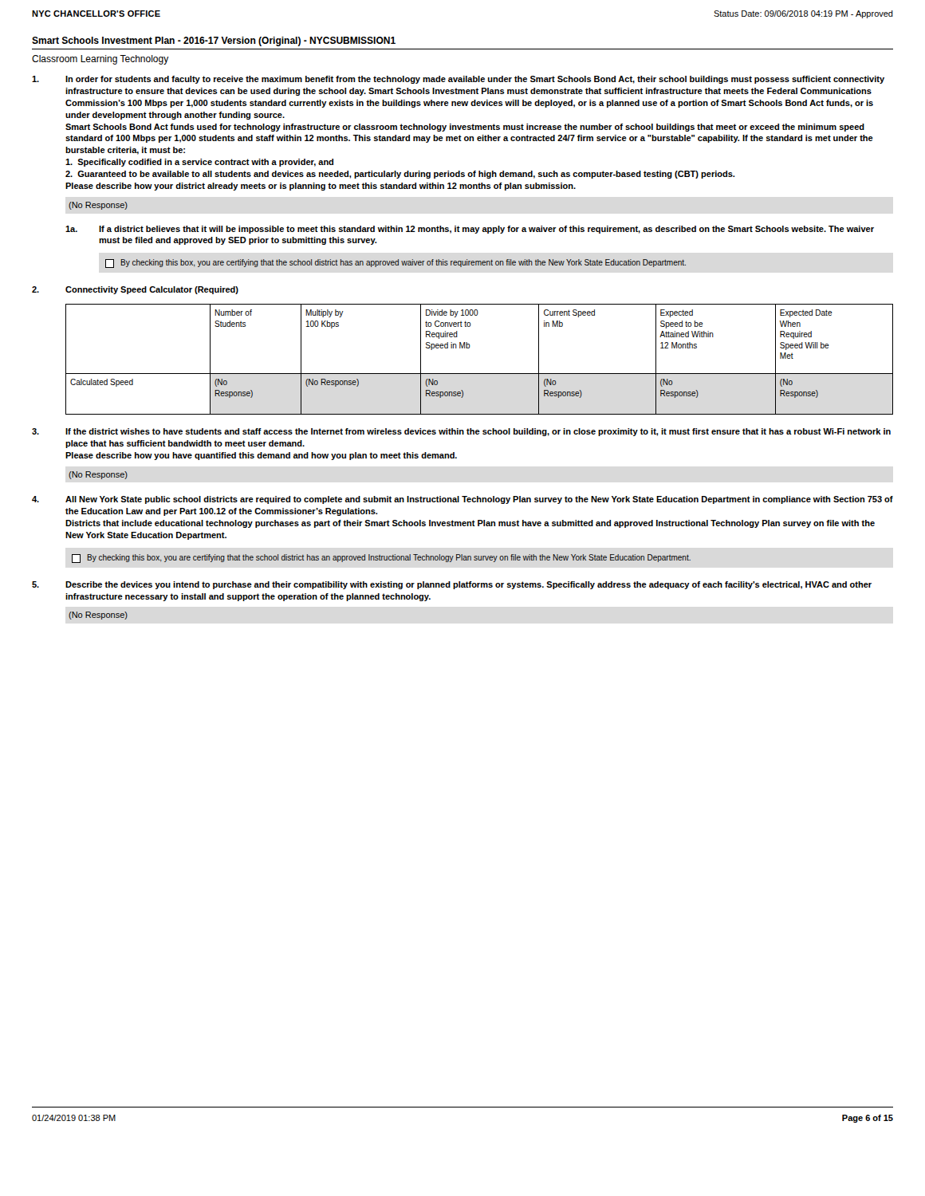NYC CHANCELLOR'S OFFICE
Status Date: 09/06/2018 04:19 PM - Approved
Smart Schools Investment Plan - 2016-17 Version (Original) - NYCSUBMISSION1
Classroom Learning Technology
1.
In order for students and faculty to receive the maximum benefit from the technology made available under the Smart Schools Bond Act, their school buildings must possess sufficient connectivity infrastructure to ensure that devices can be used during the school day. Smart Schools Investment Plans must demonstrate that sufficient infrastructure that meets the Federal Communications Commission’s 100 Mbps per 1,000 students standard currently exists in the buildings where new devices will be deployed, or is a planned use of a portion of Smart Schools Bond Act funds, or is under development through another funding source.
Smart Schools Bond Act funds used for technology infrastructure or classroom technology investments must increase the number of school buildings that meet or exceed the minimum speed standard of 100 Mbps per 1,000 students and staff within 12 months. This standard may be met on either a contracted 24/7 firm service or a "burstable" capability. If the standard is met under the burstable criteria, it must be:
1. Specifically codified in a service contract with a provider, and
2. Guaranteed to be available to all students and devices as needed, particularly during periods of high demand, such as computer-based testing (CBT) periods.
Please describe how your district already meets or is planning to meet this standard within 12 months of plan submission.
(No Response)
1a.
If a district believes that it will be impossible to meet this standard within 12 months, it may apply for a waiver of this requirement, as described on the Smart Schools website. The waiver must be filed and approved by SED prior to submitting this survey.
By checking this box, you are certifying that the school district has an approved waiver of this requirement on file with the New York State Education Department.
2.
Connectivity Speed Calculator (Required)
| | Number of Students | Multiply by 100 Kbps | Divide by 1000 to Convert to Required Speed in Mb | Current Speed in Mb | Expected Speed to be Attained Within 12 Months | Expected Date When Required Speed Will be Met |
| --- | --- | --- | --- | --- | --- | --- |
| Calculated Speed | (No Response) | (No Response) | (No Response) | (No Response) | (No Response) | (No Response) |
3.
If the district wishes to have students and staff access the Internet from wireless devices within the school building, or in close proximity to it, it must first ensure that it has a robust Wi-Fi network in place that has sufficient bandwidth to meet user demand.
Please describe how you have quantified this demand and how you plan to meet this demand.
(No Response)
4.
All New York State public school districts are required to complete and submit an Instructional Technology Plan survey to the New York State Education Department in compliance with Section 753 of the Education Law and per Part 100.12 of the Commissioner’s Regulations.
Districts that include educational technology purchases as part of their Smart Schools Investment Plan must have a submitted and approved Instructional Technology Plan survey on file with the New York State Education Department.
By checking this box, you are certifying that the school district has an approved Instructional Technology Plan survey on file with the New York State Education Department.
5.
Describe the devices you intend to purchase and their compatibility with existing or planned platforms or systems. Specifically address the adequacy of each facility's electrical, HVAC and other infrastructure necessary to install and support the operation of the planned technology.
(No Response)
01/24/2019 01:38 PM
Page 6 of 15